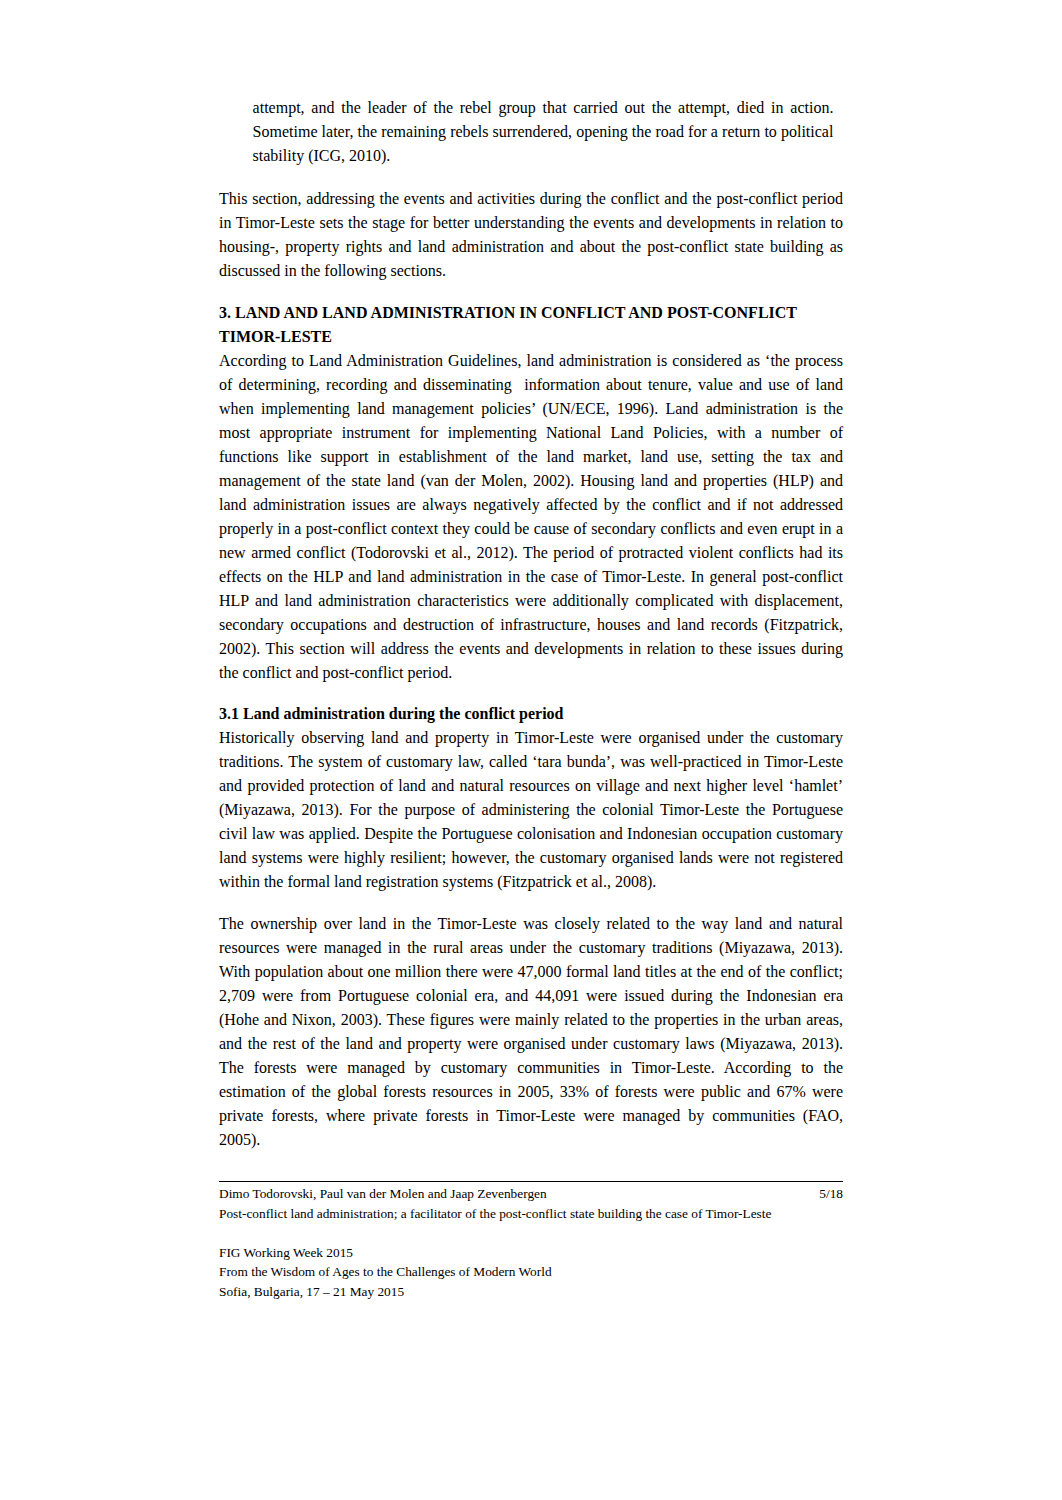attempt, and the leader of the rebel group that carried out the attempt, died in action. Sometime later, the remaining rebels surrendered, opening the road for a return to political stability (ICG, 2010).
This section, addressing the events and activities during the conflict and the post-conflict period in Timor-Leste sets the stage for better understanding the events and developments in relation to housing-, property rights and land administration and about the post-conflict state building as discussed in the following sections.
3. LAND AND LAND ADMINISTRATION IN CONFLICT AND POST-CONFLICT
TIMOR-LESTE
According to Land Administration Guidelines, land administration is considered as ‘the process of determining, recording and disseminating information about tenure, value and use of land when implementing land management policies’ (UN/ECE, 1996). Land administration is the most appropriate instrument for implementing National Land Policies, with a number of functions like support in establishment of the land market, land use, setting the tax and management of the state land (van der Molen, 2002). Housing land and properties (HLP) and land administration issues are always negatively affected by the conflict and if not addressed properly in a post-conflict context they could be cause of secondary conflicts and even erupt in a new armed conflict (Todorovski et al., 2012). The period of protracted violent conflicts had its effects on the HLP and land administration in the case of Timor-Leste. In general post-conflict HLP and land administration characteristics were additionally complicated with displacement, secondary occupations and destruction of infrastructure, houses and land records (Fitzpatrick, 2002). This section will address the events and developments in relation to these issues during the conflict and post-conflict period.
3.1 Land administration during the conflict period
Historically observing land and property in Timor-Leste were organised under the customary traditions. The system of customary law, called ‘tara bunda’, was well-practiced in Timor-Leste and provided protection of land and natural resources on village and next higher level ‘hamlet’ (Miyazawa, 2013). For the purpose of administering the colonial Timor-Leste the Portuguese civil law was applied. Despite the Portuguese colonisation and Indonesian occupation customary land systems were highly resilient; however, the customary organised lands were not registered within the formal land registration systems (Fitzpatrick et al., 2008).
The ownership over land in the Timor-Leste was closely related to the way land and natural resources were managed in the rural areas under the customary traditions (Miyazawa, 2013). With population about one million there were 47,000 formal land titles at the end of the conflict; 2,709 were from Portuguese colonial era, and 44,091 were issued during the Indonesian era (Hohe and Nixon, 2003). These figures were mainly related to the properties in the urban areas, and the rest of the land and property were organised under customary laws (Miyazawa, 2013). The forests were managed by customary communities in Timor-Leste. According to the estimation of the global forests resources in 2005, 33% of forests were public and 67% were private forests, where private forests in Timor-Leste were managed by communities (FAO, 2005).
Dimo Todorovski, Paul van der Molen and Jaap Zevenbergen 5/18
Post-conflict land administration; a facilitator of the post-conflict state building the case of Timor-Leste
FIG Working Week 2015
From the Wisdom of Ages to the Challenges of Modern World
Sofia, Bulgaria, 17 – 21 May 2015